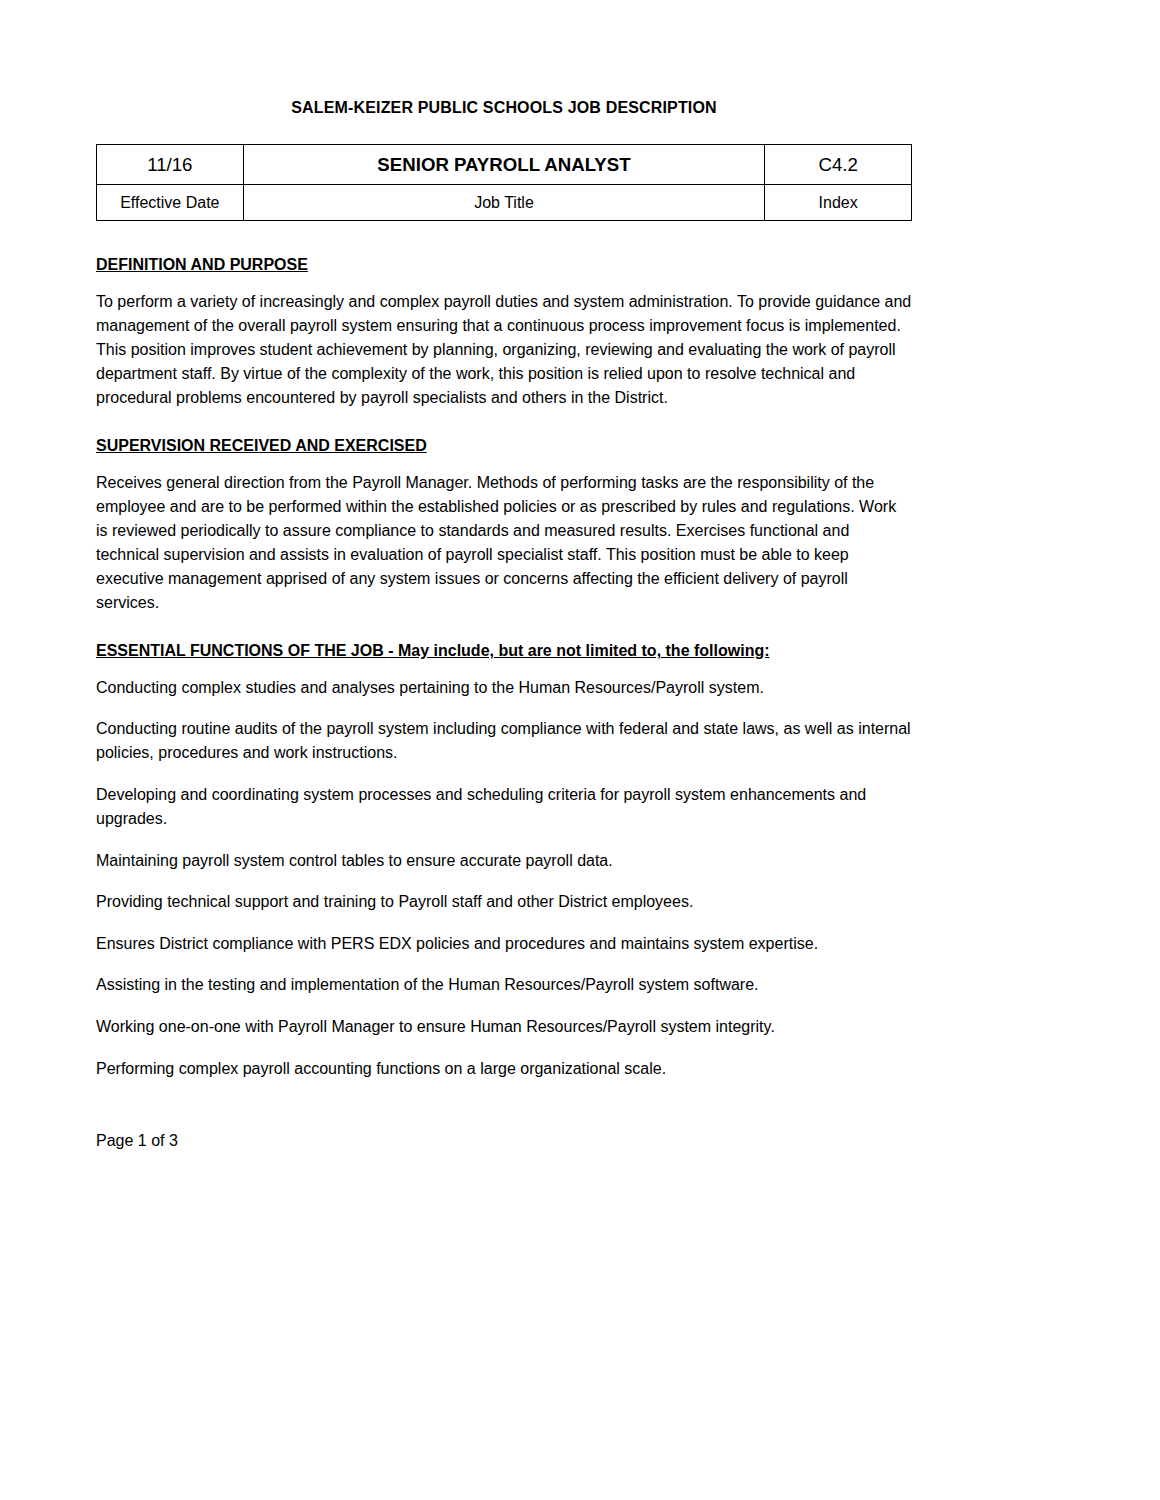SALEM-KEIZER PUBLIC SCHOOLS JOB DESCRIPTION
| 11/16 | SENIOR PAYROLL ANALYST | C4.2 |
| Effective Date | Job Title | Index |
DEFINITION AND PURPOSE
To perform a variety of increasingly and complex payroll duties and system administration. To provide guidance and management of the overall payroll system ensuring that a continuous process improvement focus is implemented. This position improves student achievement by planning, organizing, reviewing and evaluating the work of payroll department staff. By virtue of the complexity of the work, this position is relied upon to resolve technical and procedural problems encountered by payroll specialists and others in the District.
SUPERVISION RECEIVED AND EXERCISED
Receives general direction from the Payroll Manager. Methods of performing tasks are the responsibility of the employee and are to be performed within the established policies or as prescribed by rules and regulations. Work is reviewed periodically to assure compliance to standards and measured results. Exercises functional and technical supervision and assists in evaluation of payroll specialist staff. This position must be able to keep executive management apprised of any system issues or concerns affecting the efficient delivery of payroll services.
ESSENTIAL FUNCTIONS OF THE JOB - May include, but are not limited to, the following:
Conducting complex studies and analyses pertaining to the Human Resources/Payroll system.
Conducting routine audits of the payroll system including compliance with federal and state laws, as well as internal policies, procedures and work instructions.
Developing and coordinating system processes and scheduling criteria for payroll system enhancements and upgrades.
Maintaining payroll system control tables to ensure accurate payroll data.
Providing technical support and training to Payroll staff and other District employees.
Ensures District compliance with PERS EDX policies and procedures and maintains system expertise.
Assisting in the testing and implementation of the Human Resources/Payroll system software.
Working one-on-one with Payroll Manager to ensure Human Resources/Payroll system integrity.
Performing complex payroll accounting functions on a large organizational scale.
Page 1 of 3